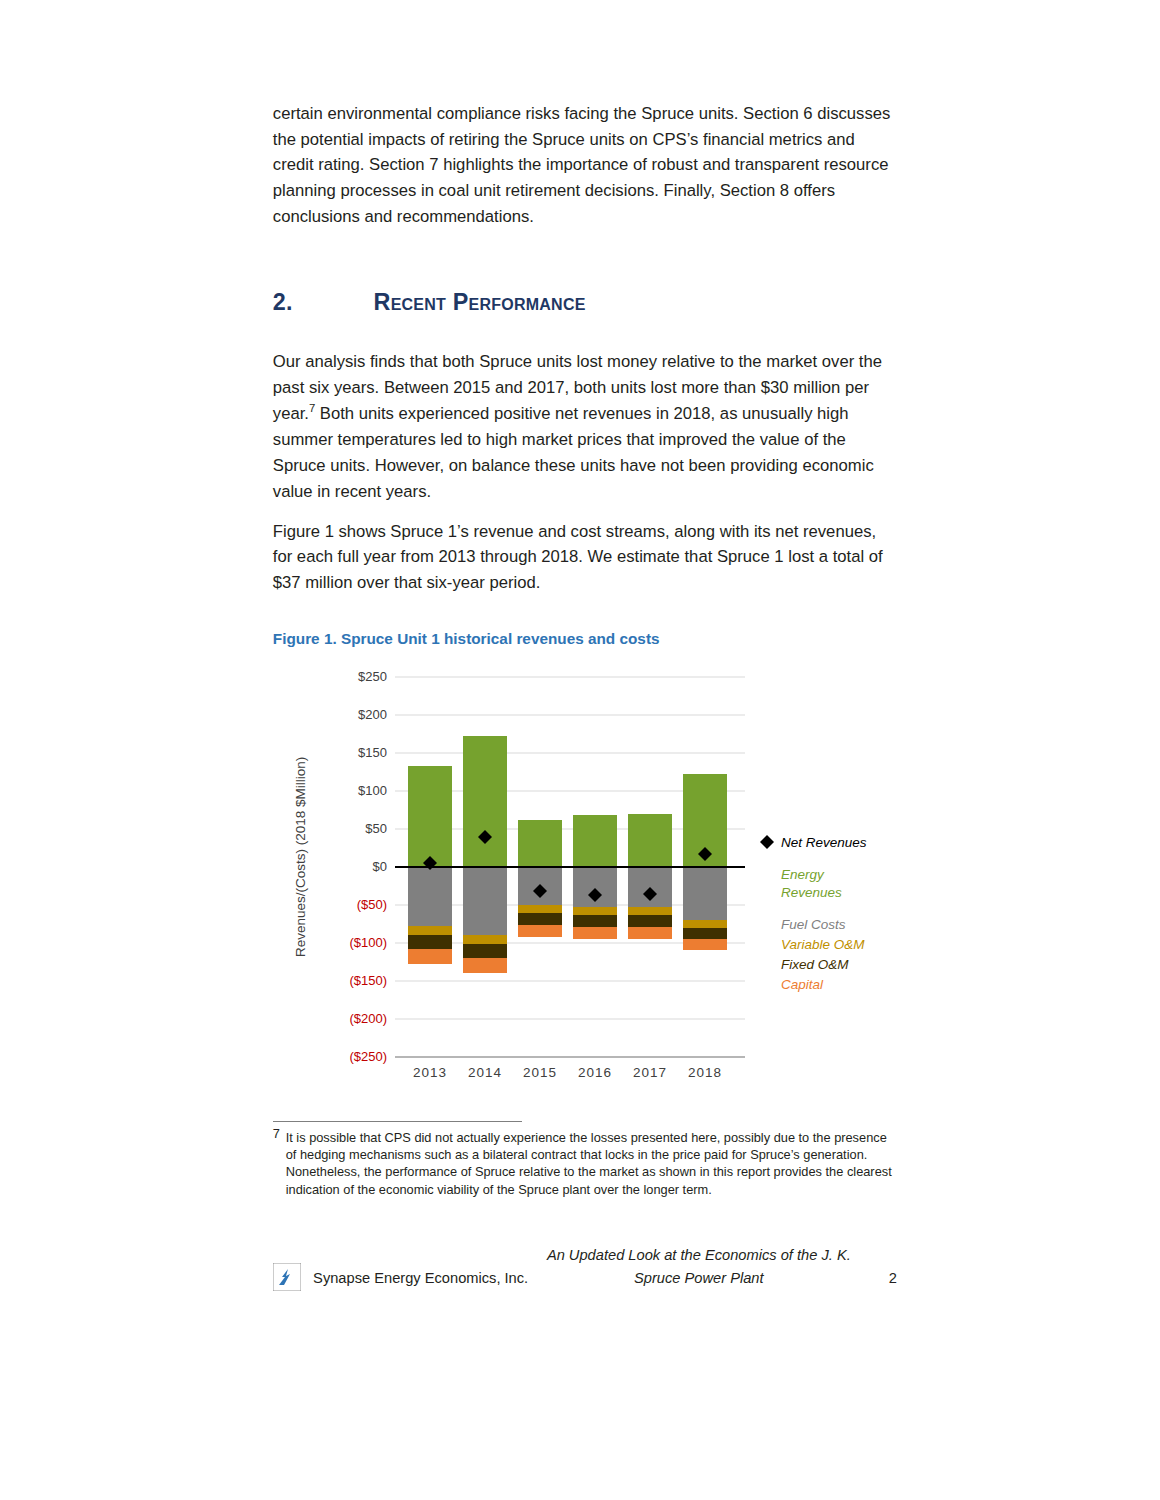certain environmental compliance risks facing the Spruce units. Section 6 discusses the potential impacts of retiring the Spruce units on CPS’s financial metrics and credit rating. Section 7 highlights the importance of robust and transparent resource planning processes in coal unit retirement decisions. Finally, Section 8 offers conclusions and recommendations.
2. Recent Performance
Our analysis finds that both Spruce units lost money relative to the market over the past six years. Between 2015 and 2017, both units lost more than $30 million per year.7 Both units experienced positive net revenues in 2018, as unusually high summer temperatures led to high market prices that improved the value of the Spruce units. However, on balance these units have not been providing economic value in recent years.
Figure 1 shows Spruce 1’s revenue and cost streams, along with its net revenues, for each full year from 2013 through 2018. We estimate that Spruce 1 lost a total of $37 million over that six-year period.
Figure 1. Spruce Unit 1 historical revenues and costs
y scale: value v -> y = 210 - v * 0.76 (250 -> 20, -250 -> 400) $250 $200 $150 $100 $50 $0 ($50) ($100) ($150) ($200) ($250) Revenues/(Costs) (2018 $Million) 2013 2014 2015 2016 2017 2018 Net Revenues Energy Revenues Fuel Costs Variable O&M Fixed O&M Capital
7 It is possible that CPS did not actually experience the losses presented here, possibly due to the presence of hedging mechanisms such as a bilateral contract that locks in the price paid for Spruce’s generation. Nonetheless, the performance of Spruce relative to the market as shown in this report provides the clearest indication of the economic viability of the Spruce plant over the longer term.
Synapse Energy Economics, Inc.
An Updated Look at the Economics of the J. K. Spruce Power Plant
2